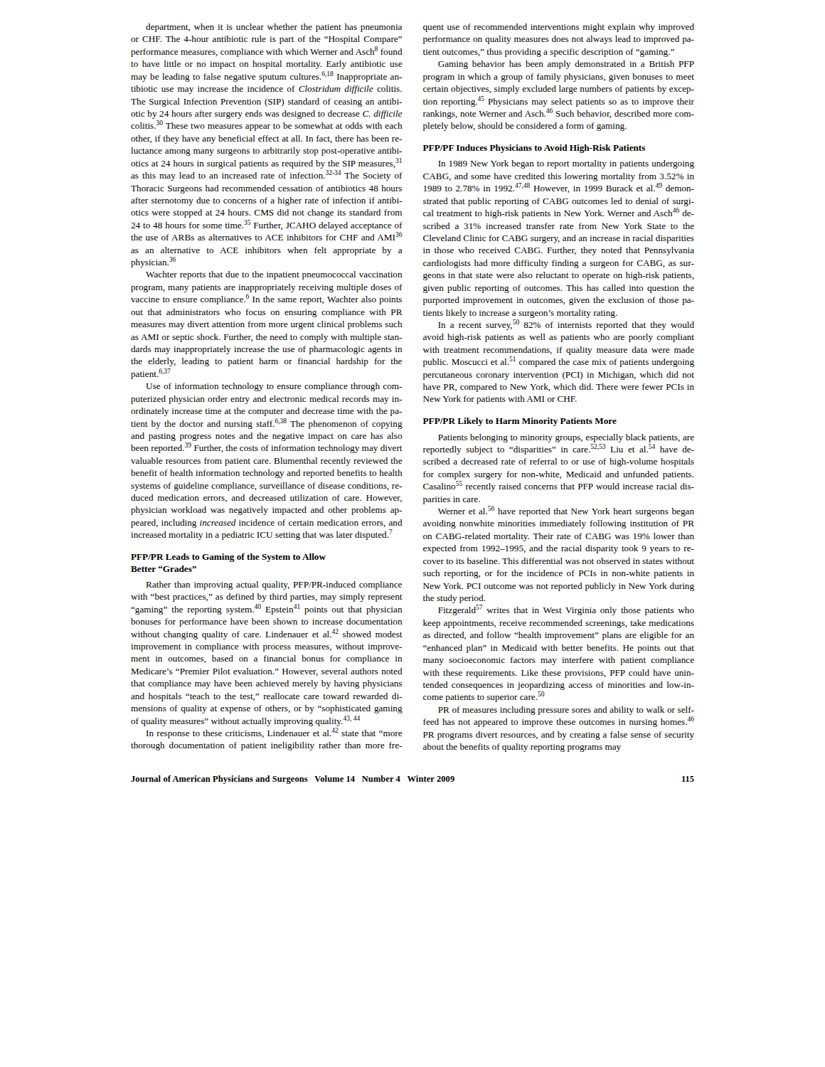department, when it is unclear whether the patient has pneumonia or CHF. The 4-hour antibiotic rule is part of the “Hospital Compare” performance measures, compliance with which Werner and Asch8 found to have little or no impact on hospital mortality. Early antibiotic use may be leading to false negative sputum cultures.6,18 Inappropriate antibiotic use may increase the incidence of Clostridum difficile colitis. The Surgical Infection Prevention (SIP) standard of ceasing an antibiotic by 24 hours after surgery ends was designed to decrease C. difficile colitis.30 These two measures appear to be somewhat at odds with each other, if they have any beneficial effect at all. In fact, there has been reluctance among many surgeons to arbitrarily stop post-operative antibiotics at 24 hours in surgical patients as required by the SIP measures,31 as this may lead to an increased rate of infection.32-34 The Society of Thoracic Surgeons had recommended cessation of antibiotics 48 hours after sternotomy due to concerns of a higher rate of infection if antibiotics were stopped at 24 hours. CMS did not change its standard from 24 to 48 hours for some time.35 Further, JCAHO delayed acceptance of the use of ARBs as alternatives to ACE inhibitors for CHF and AMI36 as an alternative to ACE inhibitors when felt appropriate by a physician.36
Wachter reports that due to the inpatient pneumococcal vaccination program, many patients are inappropriately receiving multiple doses of vaccine to ensure compliance.6 In the same report, Wachter also points out that administrators who focus on ensuring compliance with PR measures may divert attention from more urgent clinical problems such as AMI or septic shock. Further, the need to comply with multiple standards may inappropriately increase the use of pharmacologic agents in the elderly, leading to patient harm or financial hardship for the patient.6,37
Use of information technology to ensure compliance through computerized physician order entry and electronic medical records may inordinately increase time at the computer and decrease time with the patient by the doctor and nursing staff.6,38 The phenomenon of copying and pasting progress notes and the negative impact on care has also been reported.39 Further, the costs of information technology may divert valuable resources from patient care. Blumenthal recently reviewed the benefit of health information technology and reported benefits to health systems of guideline compliance, surveillance of disease conditions, reduced medication errors, and decreased utilization of care. However, physician workload was negatively impacted and other problems appeared, including increased incidence of certain medication errors, and increased mortality in a pediatric ICU setting that was later disputed.7
PFP/PR Leads to Gaming of the System to Allow
Better “Grades”
Rather than improving actual quality, PFP/PR-induced compliance with “best practices,” as defined by third parties, may simply represent “gaming” the reporting system.40 Epstein41 points out that physician bonuses for performance have been shown to increase documentation without changing quality of care. Lindenauer et al.42 showed modest improvement in compliance with process measures, without improvement in outcomes, based on a financial bonus for compliance in Medicare’s “Premier Pilot evaluation.” However, several authors noted that compliance may have been achieved merely by having physicians and hospitals “teach to the test,” reallocate care toward rewarded dimensions of quality at expense of others, or by “sophisticated gaming of quality measures” without actually improving quality.43, 44
In response to these criticisms, Lindenauer et al.42 state that “more thorough documentation of patient ineligibility rather than more frequent use of recommended interventions might explain why improved performance on quality measures does not always lead to improved patient outcomes,” thus providing a specific description of “gaming.”
Gaming behavior has been amply demonstrated in a British PFP program in which a group of family physicians, given bonuses to meet certain objectives, simply excluded large numbers of patients by exception reporting.45 Physicians may select patients so as to improve their rankings, note Werner and Asch.46 Such behavior, described more completely below, should be considered a form of gaming.
PFP/PF Induces Physicians to Avoid High-Risk Patients
In 1989 New York began to report mortality in patients undergoing CABG, and some have credited this lowering mortality from 3.52% in 1989 to 2.78% in 1992.47,48 However, in 1999 Burack et al.49 demonstrated that public reporting of CABG outcomes led to denial of surgical treatment to high-risk patients in New York. Werner and Asch46 described a 31% increased transfer rate from New York State to the Cleveland Clinic for CABG surgery, and an increase in racial disparities in those who received CABG. Further, they noted that Pennsylvania cardiologists had more difficulty finding a surgeon for CABG, as surgeons in that state were also reluctant to operate on high-risk patients, given public reporting of outcomes. This has called into question the purported improvement in outcomes, given the exclusion of those patients likely to increase a surgeon’s mortality rating.
In a recent survey,50 82% of internists reported that they would avoid high-risk patients as well as patients who are poorly compliant with treatment recommendations, if quality measure data were made public. Moscucci et al.51 compared the case mix of patients undergoing percutaneous coronary intervention (PCI) in Michigan, which did not have PR, compared to New York, which did. There were fewer PCIs in New York for patients with AMI or CHF.
PFP/PR Likely to Harm Minority Patients More
Patients belonging to minority groups, especially black patients, are reportedly subject to “disparities” in care.52,53 Liu et al.54 have described a decreased rate of referral to or use of high-volume hospitals for complex surgery for non-white, Medicaid and unfunded patients. Casalino55 recently raised concerns that PFP would increase racial disparities in care.
Werner et al.56 have reported that New York heart surgeons began avoiding nonwhite minorities immediately following institution of PR on CABG-related mortality. Their rate of CABG was 19% lower than expected from 1992–1995, and the racial disparity took 9 years to recover to its baseline. This differential was not observed in states without such reporting, or for the incidence of PCIs in non-white patients in New York. PCI outcome was not reported publicly in New York during the study period.
Fitzgerald57 writes that in West Virginia only those patients who keep appointments, receive recommended screenings, take medications as directed, and follow “health improvement” plans are eligible for an “enhanced plan” in Medicaid with better benefits. He points out that many socioeconomic factors may interfere with patient compliance with these requirements. Like these provisions, PFP could have unintended consequences in jeopardizing access of minorities and low-income patients to superior care.50
PR of measures including pressure sores and ability to walk or self-feed has not appeared to improve these outcomes in nursing homes.46 PR programs divert resources, and by creating a false sense of security about the benefits of quality reporting programs may
Journal of American Physicians and Surgeons Volume 14 Number 4 Winter 2009 115